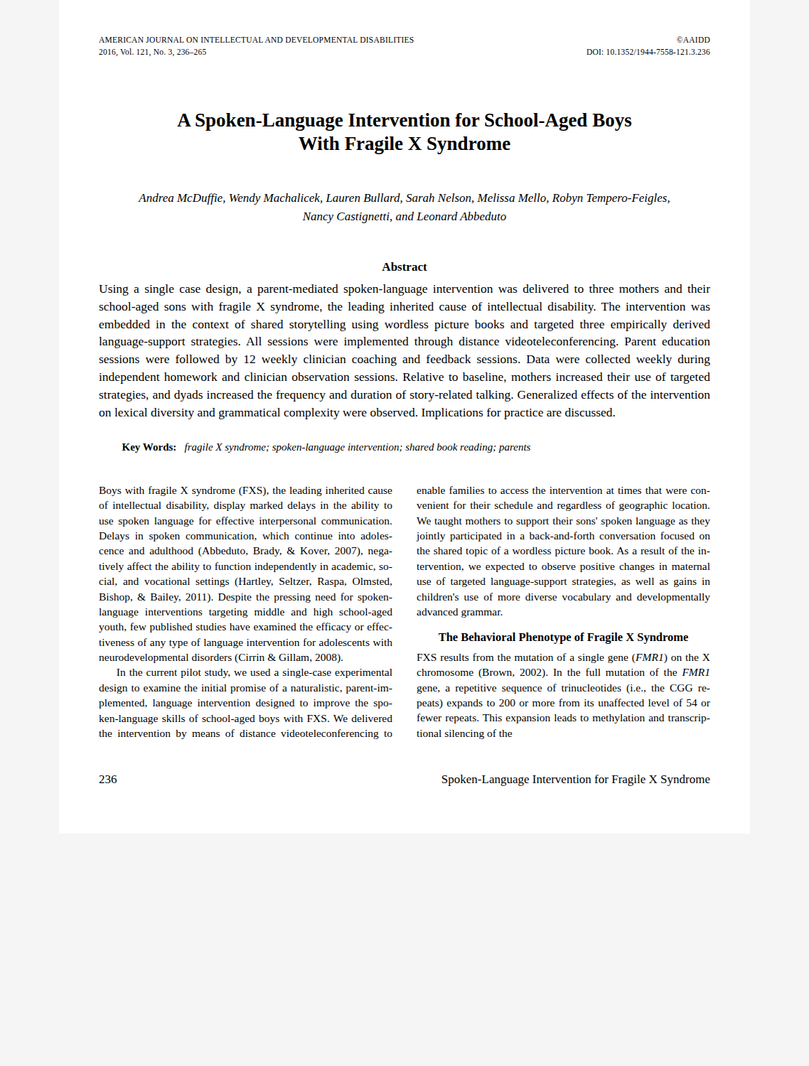AMERICAN JOURNAL ON INTELLECTUAL AND DEVELOPMENTAL DISABILITIES
2016, Vol. 121, No. 3, 236–265
©AAIDD
DOI: 10.1352/1944-7558-121.3.236
A Spoken-Language Intervention for School-Aged Boys
With Fragile X Syndrome
Andrea McDuffie, Wendy Machalicek, Lauren Bullard, Sarah Nelson, Melissa Mello, Robyn Tempero-Feigles, Nancy Castignetti, and Leonard Abbeduto
Abstract
Using a single case design, a parent-mediated spoken-language intervention was delivered to three mothers and their school-aged sons with fragile X syndrome, the leading inherited cause of intellectual disability. The intervention was embedded in the context of shared storytelling using wordless picture books and targeted three empirically derived language-support strategies. All sessions were implemented through distance videoteleconferencing. Parent education sessions were followed by 12 weekly clinician coaching and feedback sessions. Data were collected weekly during independent homework and clinician observation sessions. Relative to baseline, mothers increased their use of targeted strategies, and dyads increased the frequency and duration of story-related talking. Generalized effects of the intervention on lexical diversity and grammatical complexity were observed. Implications for practice are discussed.
Key Words: fragile X syndrome; spoken-language intervention; shared book reading; parents
Boys with fragile X syndrome (FXS), the leading inherited cause of intellectual disability, display marked delays in the ability to use spoken language for effective interpersonal communication. Delays in spoken communication, which continue into adolescence and adulthood (Abbeduto, Brady, & Kover, 2007), negatively affect the ability to function independently in academic, social, and vocational settings (Hartley, Seltzer, Raspa, Olmsted, Bishop, & Bailey, 2011). Despite the pressing need for spoken-language interventions targeting middle and high school-aged youth, few published studies have examined the efficacy or effectiveness of any type of language intervention for adolescents with neurodevelopmental disorders (Cirrin & Gillam, 2008).
In the current pilot study, we used a single-case experimental design to examine the initial promise of a naturalistic, parent-implemented, language intervention designed to improve the spoken-language skills of school-aged boys with FXS. We delivered the intervention by means of distance videoteleconferencing to enable families to access the intervention at times that were convenient for their schedule and regardless of geographic location. We taught mothers to support their sons' spoken language as they jointly participated in a back-and-forth conversation focused on the shared topic of a wordless picture book. As a result of the intervention, we expected to observe positive changes in maternal use of targeted language-support strategies, as well as gains in children's use of more diverse vocabulary and developmentally advanced grammar.
The Behavioral Phenotype of Fragile X Syndrome
FXS results from the mutation of a single gene (FMR1) on the X chromosome (Brown, 2002). In the full mutation of the FMR1 gene, a repetitive sequence of trinucleotides (i.e., the CGG repeats) expands to 200 or more from its unaffected level of 54 or fewer repeats. This expansion leads to methylation and transcriptional silencing of the
236
Spoken-Language Intervention for Fragile X Syndrome